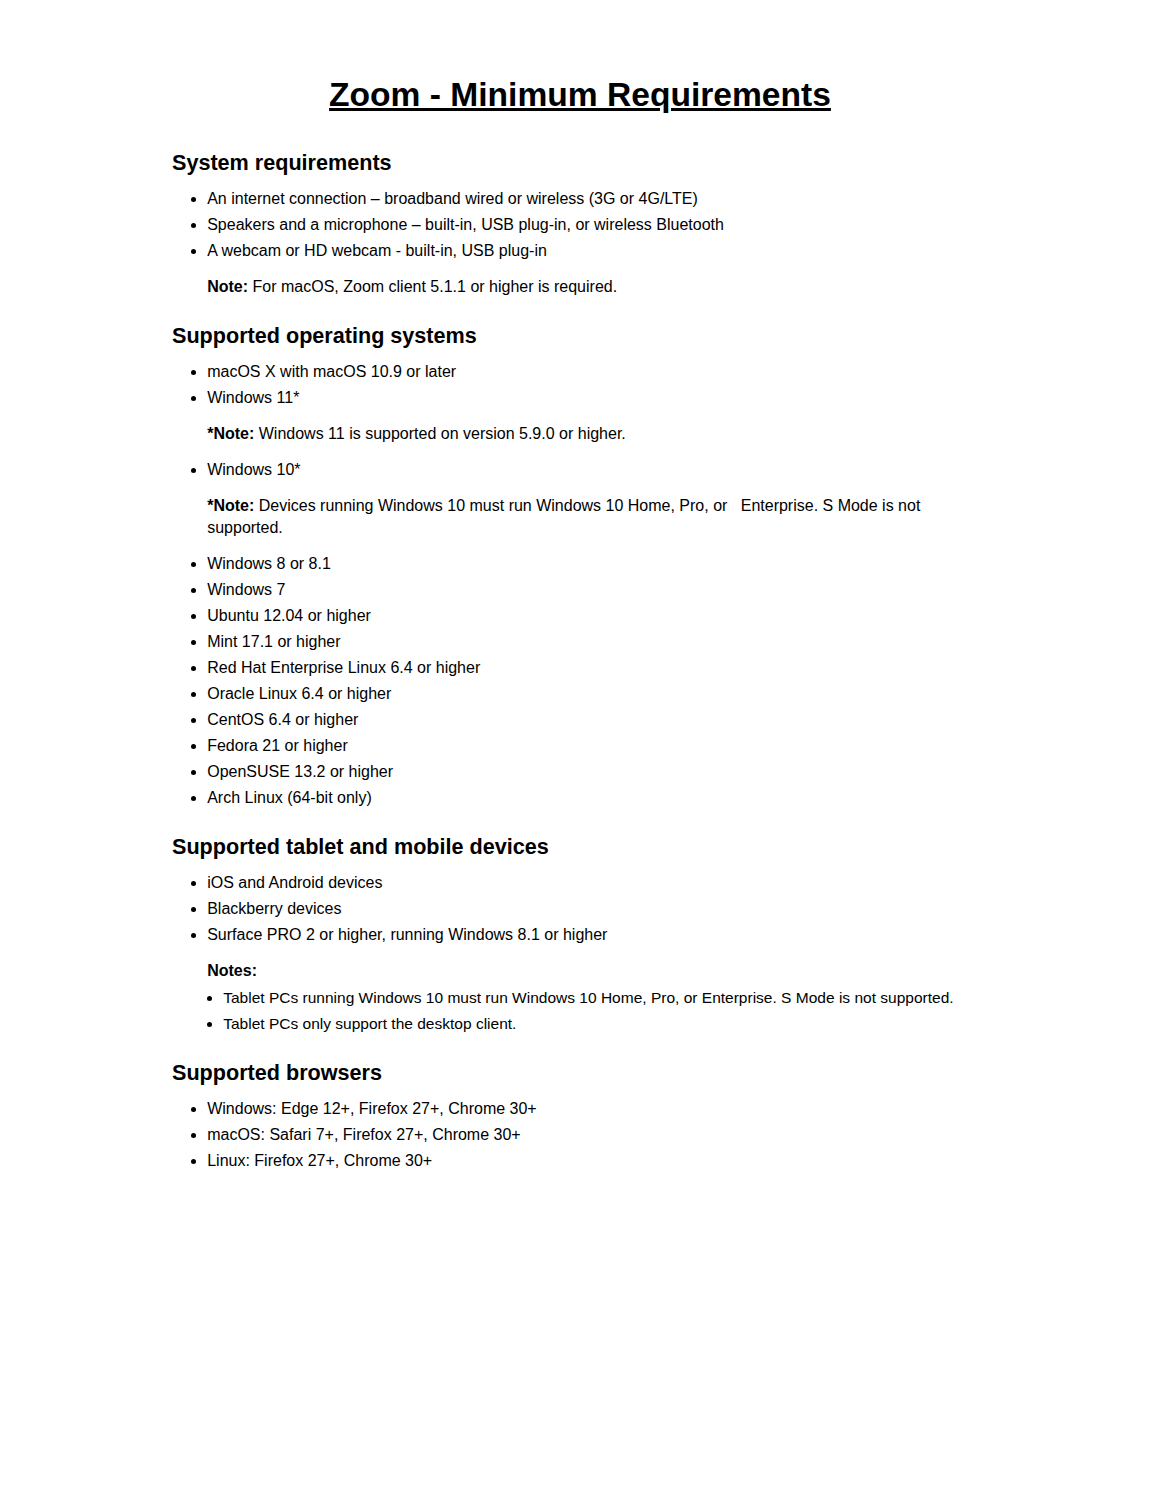Zoom - Minimum Requirements
System requirements
An internet connection – broadband wired or wireless (3G or 4G/LTE)
Speakers and a microphone – built-in, USB plug-in, or wireless Bluetooth
A webcam or HD webcam - built-in, USB plug-in
Note: For macOS, Zoom client 5.1.1 or higher is required.
Supported operating systems
macOS X with macOS 10.9 or later
Windows 11*
*Note: Windows 11 is supported on version 5.9.0 or higher.
Windows 10*
*Note: Devices running Windows 10 must run Windows 10 Home, Pro, or Enterprise. S Mode is not supported.
Windows 8 or 8.1
Windows 7
Ubuntu 12.04 or higher
Mint 17.1 or higher
Red Hat Enterprise Linux 6.4 or higher
Oracle Linux 6.4 or higher
CentOS 6.4 or higher
Fedora 21 or higher
OpenSUSE 13.2 or higher
Arch Linux (64-bit only)
Supported tablet and mobile devices
iOS and Android devices
Blackberry devices
Surface PRO 2 or higher, running Windows 8.1 or higher
Notes:
Tablet PCs running Windows 10 must run Windows 10 Home, Pro, or Enterprise. S Mode is not supported.
Tablet PCs only support the desktop client.
Supported browsers
Windows: Edge 12+, Firefox 27+, Chrome 30+
macOS: Safari 7+, Firefox 27+, Chrome 30+
Linux: Firefox 27+, Chrome 30+